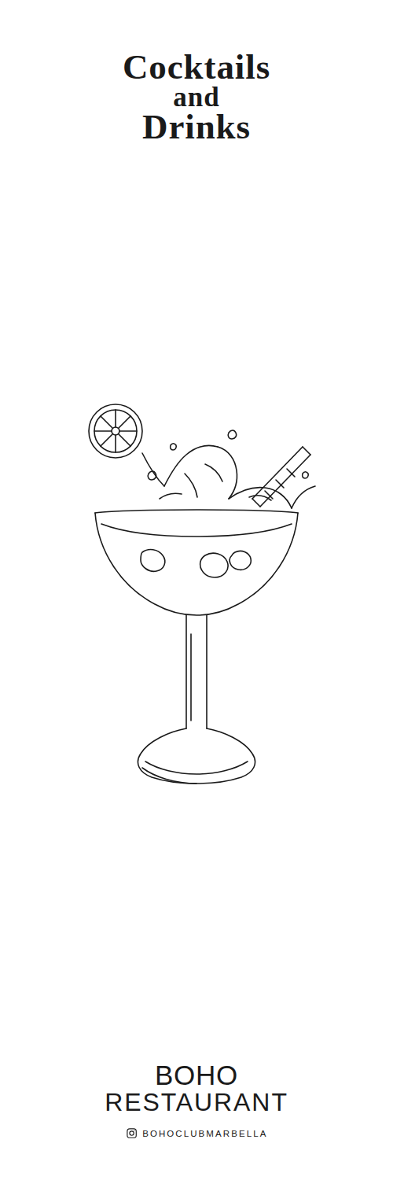Cocktails and Drinks
Cocktail glass illustration
BOHO
RESTAURANT
BOHOCLUBMARBELLA